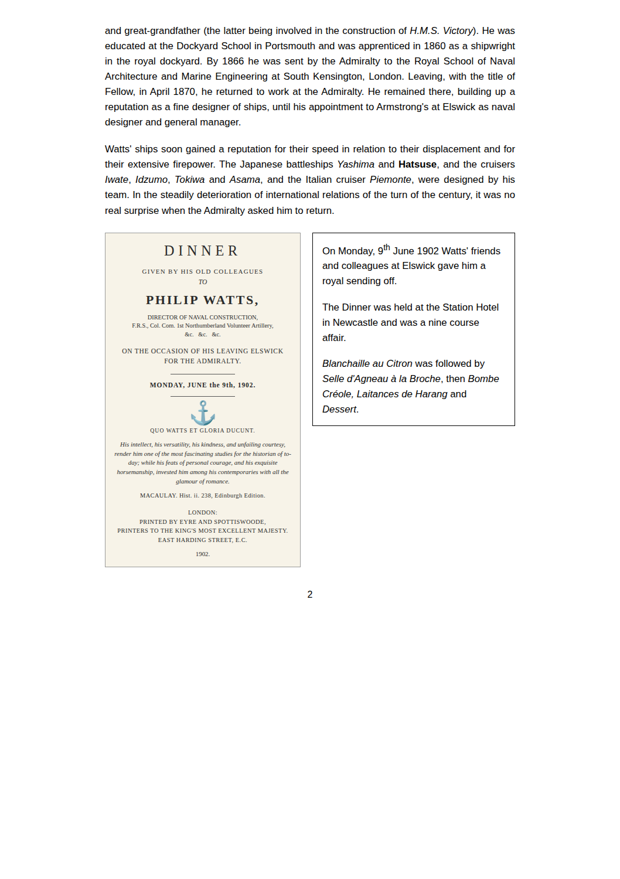and great-grandfather (the latter being involved in the construction of H.M.S. Victory). He was educated at the Dockyard School in Portsmouth and was apprenticed in 1860 as a shipwright in the royal dockyard. By 1866 he was sent by the Admiralty to the Royal School of Naval Architecture and Marine Engineering at South Kensington, London. Leaving, with the title of Fellow, in April 1870, he returned to work at the Admiralty. He remained there, building up a reputation as a fine designer of ships, until his appointment to Armstrong's at Elswick as naval designer and general manager.
Watts' ships soon gained a reputation for their speed in relation to their displacement and for their extensive firepower. The Japanese battleships Yashima and Hatsuse, and the cruisers Iwate, Idzumo, Tokiwa and Asama, and the Italian cruiser Piemonte, were designed by his team. In the steadily deterioration of international relations of the turn of the century, it was no real surprise when the Admiralty asked him to return.
DINNER
GIVEN BY HIS OLD COLLEAGUES
TO
PHILIP WATTS,
DIRECTOR OF NAVAL CONSTRUCTION,
F.R.S., Col. Com. 1st Northumberland Volunteer Artillery,
&c. &c. &c.
ON THE OCCASION OF HIS LEAVING ELSWICK
FOR THE ADMIRALTY.
MONDAY, JUNE the 9th, 1902.
⚓
QUO WATTS ET GLORIA DUCUNT.
His intellect, his versatility, his kindness, and unfailing courtesy, render him one of the most fascinating studies for the historian of to-day; while his feats of personal courage, and his exquisite horsemanship, invested him among his contemporaries with all the glamour of romance.
MACAULAY. Hist. ii. 238, Edinburgh Edition.
LONDON:
PRINTED BY EYRE AND SPOTTISWOODE,
PRINTERS TO THE KING'S MOST EXCELLENT MAJESTY.
EAST HARDING STREET, E.C.
1902.
On Monday, 9th June 1902 Watts' friends and colleagues at Elswick gave him a royal sending off.
The Dinner was held at the Station Hotel in Newcastle and was a nine course affair.
Blanchaille au Citron was followed by Selle d'Agneau à la Broche, then Bombe Créole, Laitances de Harang and Dessert.
2